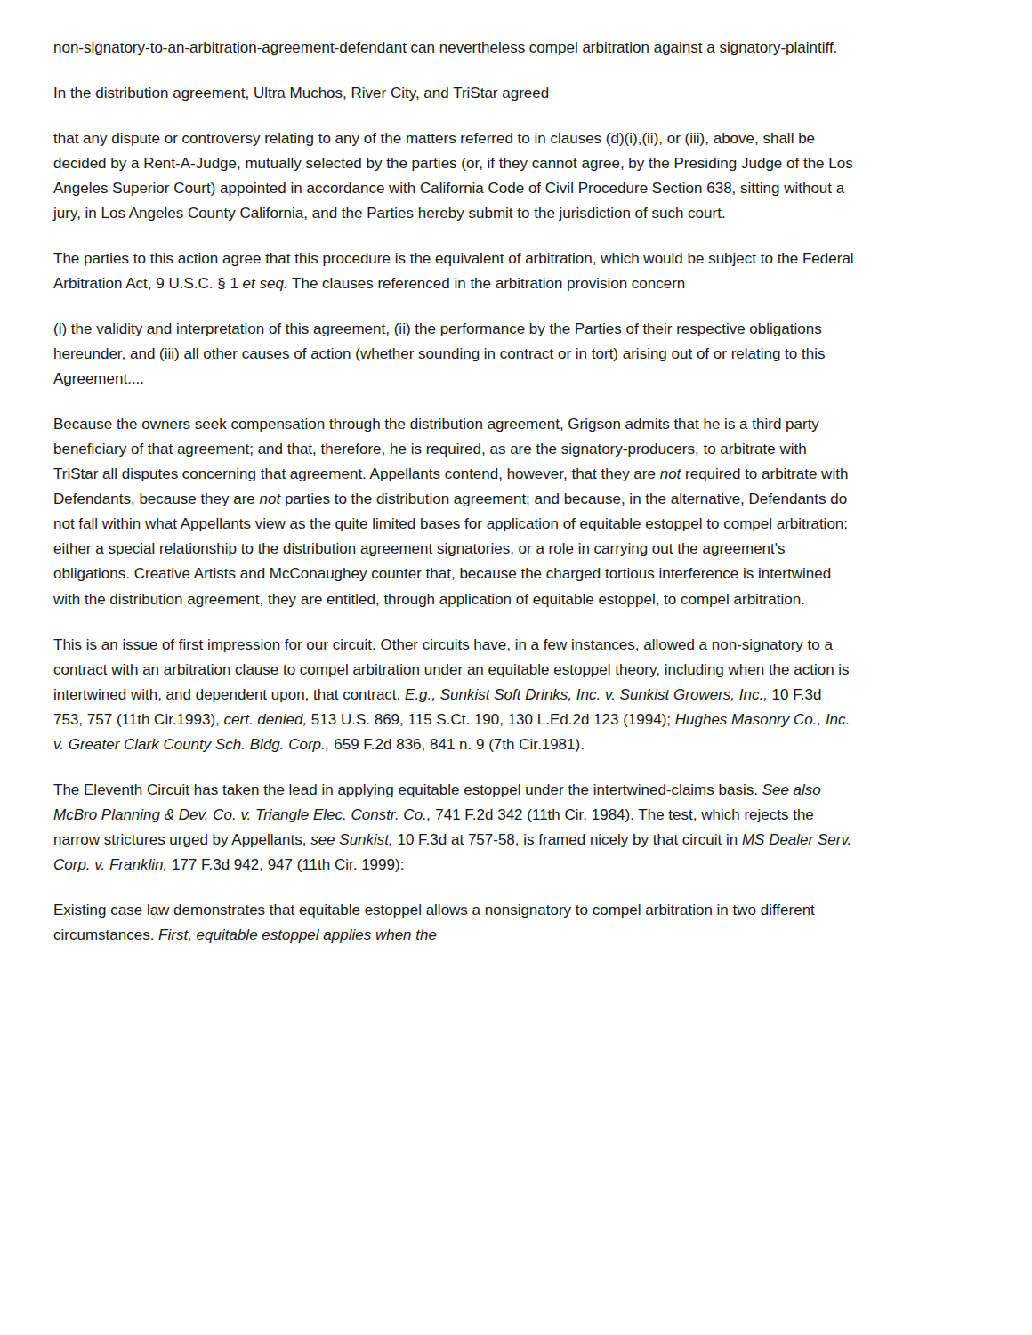non-signatory-to-an-arbitration-agreement-defendant can nevertheless compel arbitration against a signatory-plaintiff.
In the distribution agreement, Ultra Muchos, River City, and TriStar agreed
that any dispute or controversy relating to any of the matters referred to in clauses (d)(i),(ii), or (iii), above, shall be decided by a Rent-A-Judge, mutually selected by the parties (or, if they cannot agree, by the Presiding Judge of the Los Angeles Superior Court) appointed in accordance with California Code of Civil Procedure Section 638, sitting without a jury, in Los Angeles County California, and the Parties hereby submit to the jurisdiction of such court.
The parties to this action agree that this procedure is the equivalent of arbitration, which would be subject to the Federal Arbitration Act, 9 U.S.C. § 1 et seq. The clauses referenced in the arbitration provision concern
(i) the validity and interpretation of this agreement, (ii) the performance by the Parties of their respective obligations hereunder, and (iii) all other causes of action (whether sounding in contract or in tort) arising out of or relating to this Agreement....
Because the owners seek compensation through the distribution agreement, Grigson admits that he is a third party beneficiary of that agreement; and that, therefore, he is required, as are the signatory-producers, to arbitrate with TriStar all disputes concerning that agreement. Appellants contend, however, that they are not required to arbitrate with Defendants, because they are not parties to the distribution agreement; and because, in the alternative, Defendants do not fall within what Appellants view as the quite limited bases for application of equitable estoppel to compel arbitration: either a special relationship to the distribution agreement signatories, or a role in carrying out the agreement's obligations. Creative Artists and McConaughey counter that, because the charged tortious interference is intertwined with the distribution agreement, they are entitled, through application of equitable estoppel, to compel arbitration.
This is an issue of first impression for our circuit. Other circuits have, in a few instances, allowed a non-signatory to a contract with an arbitration clause to compel arbitration under an equitable estoppel theory, including when the action is intertwined with, and dependent upon, that contract. E.g., Sunkist Soft Drinks, Inc. v. Sunkist Growers, Inc., 10 F.3d 753, 757 (11th Cir.1993), cert. denied, 513 U.S. 869, 115 S.Ct. 190, 130 L.Ed.2d 123 (1994); Hughes Masonry Co., Inc. v. Greater Clark County Sch. Bldg. Corp., 659 F.2d 836, 841 n. 9 (7th Cir.1981).
The Eleventh Circuit has taken the lead in applying equitable estoppel under the intertwined-claims basis. See also McBro Planning & Dev. Co. v. Triangle Elec. Constr. Co., 741 F.2d 342 (11th Cir. 1984). The test, which rejects the narrow strictures urged by Appellants, see Sunkist, 10 F.3d at 757-58, is framed nicely by that circuit in MS Dealer Serv. Corp. v. Franklin, 177 F.3d 942, 947 (11th Cir. 1999):
Existing case law demonstrates that equitable estoppel allows a nonsignatory to compel arbitration in two different circumstances. First, equitable estoppel applies when the